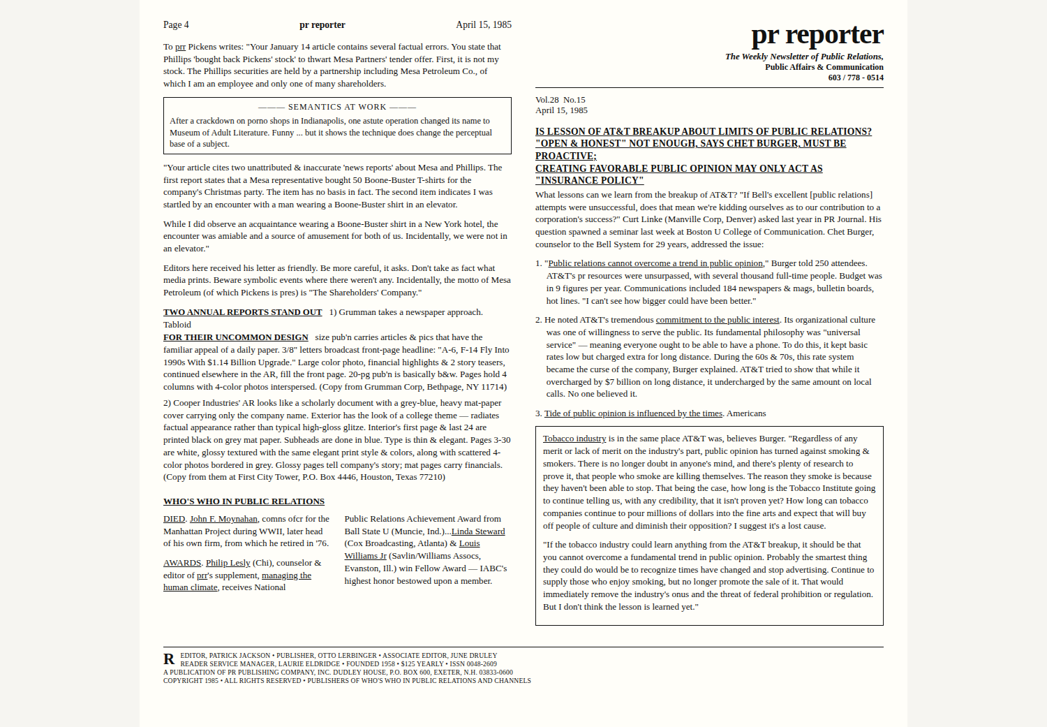Page 4 pr reporter April 15, 1985
To prr Pickens writes: "Your January 14 article contains several factual errors. You state that Phillips 'bought back Pickens' stock' to thwart Mesa Partners' tender offer. First, it is not my stock. The Phillips securities are held by a partnership including Mesa Petroleum Co., of which I am an employee and only one of many shareholders.
——— SEMANTICS AT WORK ———
After a crackdown on porno shops in Indianapolis, one astute operation changed its name to Museum of Adult Literature. Funny ... but it shows the technique does change the perceptual base of a subject.
"Your article cites two unattributed & inaccurate 'news reports' about Mesa and Phillips. The first report states that a Mesa representative bought 50 Boone-Buster T-shirts for the company's Christmas party. The item has no basis in fact. The second item indicates I was startled by an encounter with a man wearing a Boone-Buster shirt in an elevator.
While I did observe an acquaintance wearing a Boone-Buster shirt in a New York hotel, the encounter was amiable and a source of amusement for both of us. Incidentally, we were not in an elevator."
Editors here received his letter as friendly. Be more careful, it asks. Don't take as fact what media prints. Beware symbolic events where there weren't any. Incidentally, the motto of Mesa Petroleum (of which Pickens is pres) is "The Shareholders' Company."
TWO ANNUAL REPORTS STAND OUT 1) Grumman takes a newspaper approach. Tabloid
FOR THEIR UNCOMMON DESIGN size pub'n carries articles & pics that have the familiar appeal of a daily paper. 3/8" letters broadcast front-page headline: "A-6, F-14 Fly Into 1990s With $1.14 Billion Upgrade." Large color photo, financial highlights & 2 story teasers, continued elsewhere in the AR, fill the front page. 20-pg pub'n is basically b&w. Pages hold 4 columns with 4-color photos interspersed. (Copy from Grumman Corp, Bethpage, NY 11714)
2) Cooper Industries' AR looks like a scholarly document with a grey-blue, heavy mat-paper cover carrying only the company name. Exterior has the look of a college theme — radiates factual appearance rather than typical high-gloss glitze. Interior's first page & last 24 are printed black on grey mat paper. Subheads are done in blue. Type is thin & elegant. Pages 3-30 are white, glossy textured with the same elegant print style & colors, along with scattered 4-color photos bordered in grey. Glossy pages tell company's story; mat pages carry financials. (Copy from them at First City Tower, P.O. Box 4446, Houston, Texas 77210)
WHO'S WHO IN PUBLIC RELATIONS
DIED. John F. Moynahan, comns ofcr for the Manhattan Project during WWII, later head of his own firm, from which he retired in '76.
AWARDS. Philip Lesly (Chi), counselor & editor of prr's supplement, managing the human climate, receives National
Public Relations Achievement Award from Ball State U (Muncie, Ind.)...Linda Steward (Cox Broadcasting, Atlanta) & Louis Williams Jr (Savlin/Williams Assocs, Evanston, Ill.) win Fellow Award — IABC's highest honor bestowed upon a member.
pr reporter
The Weekly Newsletter of Public Relations,
Public Affairs & Communication
603 / 778 - 0514
Vol.28 No.15
April 15, 1985
IS LESSON OF AT&T BREAKUP ABOUT LIMITS OF PUBLIC RELATIONS? "OPEN & HONEST" NOT ENOUGH, SAYS CHET BURGER, MUST BE PROACTIVE; CREATING FAVORABLE PUBLIC OPINION MAY ONLY ACT AS "INSURANCE POLICY"
What lessons can we learn from the breakup of AT&T? "If Bell's excellent [public relations] attempts were unsuccessful, does that mean we're kidding ourselves as to our contribution to a corporation's success?" Curt Linke (Manville Corp, Denver) asked last year in PR Journal. His question spawned a seminar last week at Boston U College of Communication. Chet Burger, counselor to the Bell System for 29 years, addressed the issue:
1. "Public relations cannot overcome a trend in public opinion," Burger told 250 attendees. AT&T's pr resources were unsurpassed, with several thousand full-time people. Budget was in 9 figures per year. Communications included 184 newspapers & mags, bulletin boards, hot lines. "I can't see how bigger could have been better."
2. He noted AT&T's tremendous commitment to the public interest. Its organizational culture was one of willingness to serve the public. Its fundamental philosophy was "universal service" — meaning everyone ought to be able to have a phone. To do this, it kept basic rates low but charged extra for long distance. During the 60s & 70s, this rate system became the curse of the company, Burger explained. AT&T tried to show that while it overcharged by $7 billion on long distance, it undercharged by the same amount on local calls. No one believed it.
3. Tide of public opinion is influenced by the times. Americans
Tobacco industry is in the same place AT&T was, believes Burger. "Regardless of any merit or lack of merit on the industry's part, public opinion has turned against smoking & smokers. There is no longer doubt in anyone's mind, and there's plenty of research to prove it, that people who smoke are killing themselves. The reason they smoke is because they haven't been able to stop. That being the case, how long is the Tobacco Institute going to continue telling us, with any credibility, that it isn't proven yet? How long can tobacco companies continue to pour millions of dollars into the fine arts and expect that will buy off people of culture and diminish their opposition? I suggest it's a lost cause.
"If the tobacco industry could learn anything from the AT&T breakup, it should be that you cannot overcome a fundamental trend in public opinion. Probably the smartest thing they could do would be to recognize times have changed and stop advertising. Continue to supply those who enjoy smoking, but no longer promote the sale of it. That would immediately remove the industry's onus and the threat of federal prohibition or regulation. But I don't think the lesson is learned yet."
R EDITOR, PATRICK JACKSON • PUBLISHER, OTTO LERBINGER • ASSOCIATE EDITOR, JUNE DRULEY
READER SERVICE MANAGER, LAURIE ELDRIDGE • FOUNDED 1958 • $125 YEARLY • ISSN 0048-2609
A PUBLICATION OF PR PUBLISHING COMPANY, INC. DUDLEY HOUSE, P.O. BOX 600, EXETER, N.H. 03833-0600
COPYRIGHT 1985 • ALL RIGHTS RESERVED • PUBLISHERS OF WHO'S WHO IN PUBLIC RELATIONS AND CHANNELS